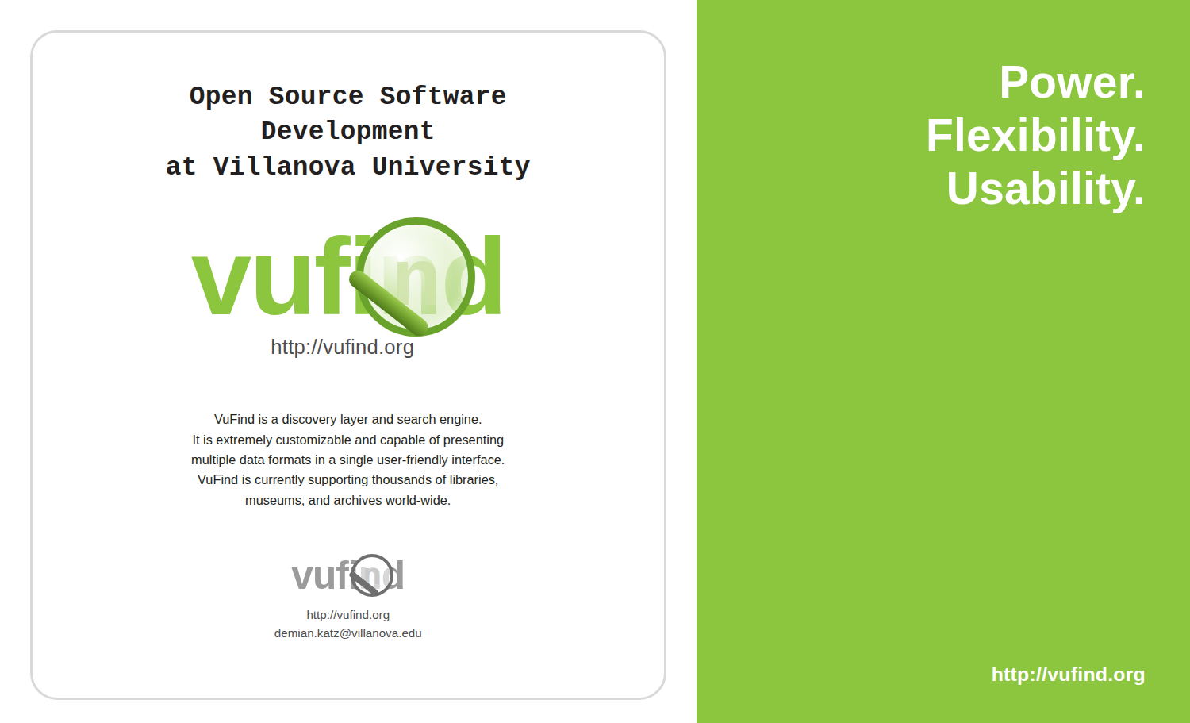Open Source Software Development
at Villanova University
vufind
http://vufind.org
VuFind is a discovery layer and search engine.
It is extremely customizable and capable of presenting
multiple data formats in a single user-friendly interface.
VuFind is currently supporting thousands of libraries,
museums, and archives world-wide.
vufind
http://vufind.org
demian.katz@villanova.edu
Power.
Flexibility.
Usability.
http://vufind.org